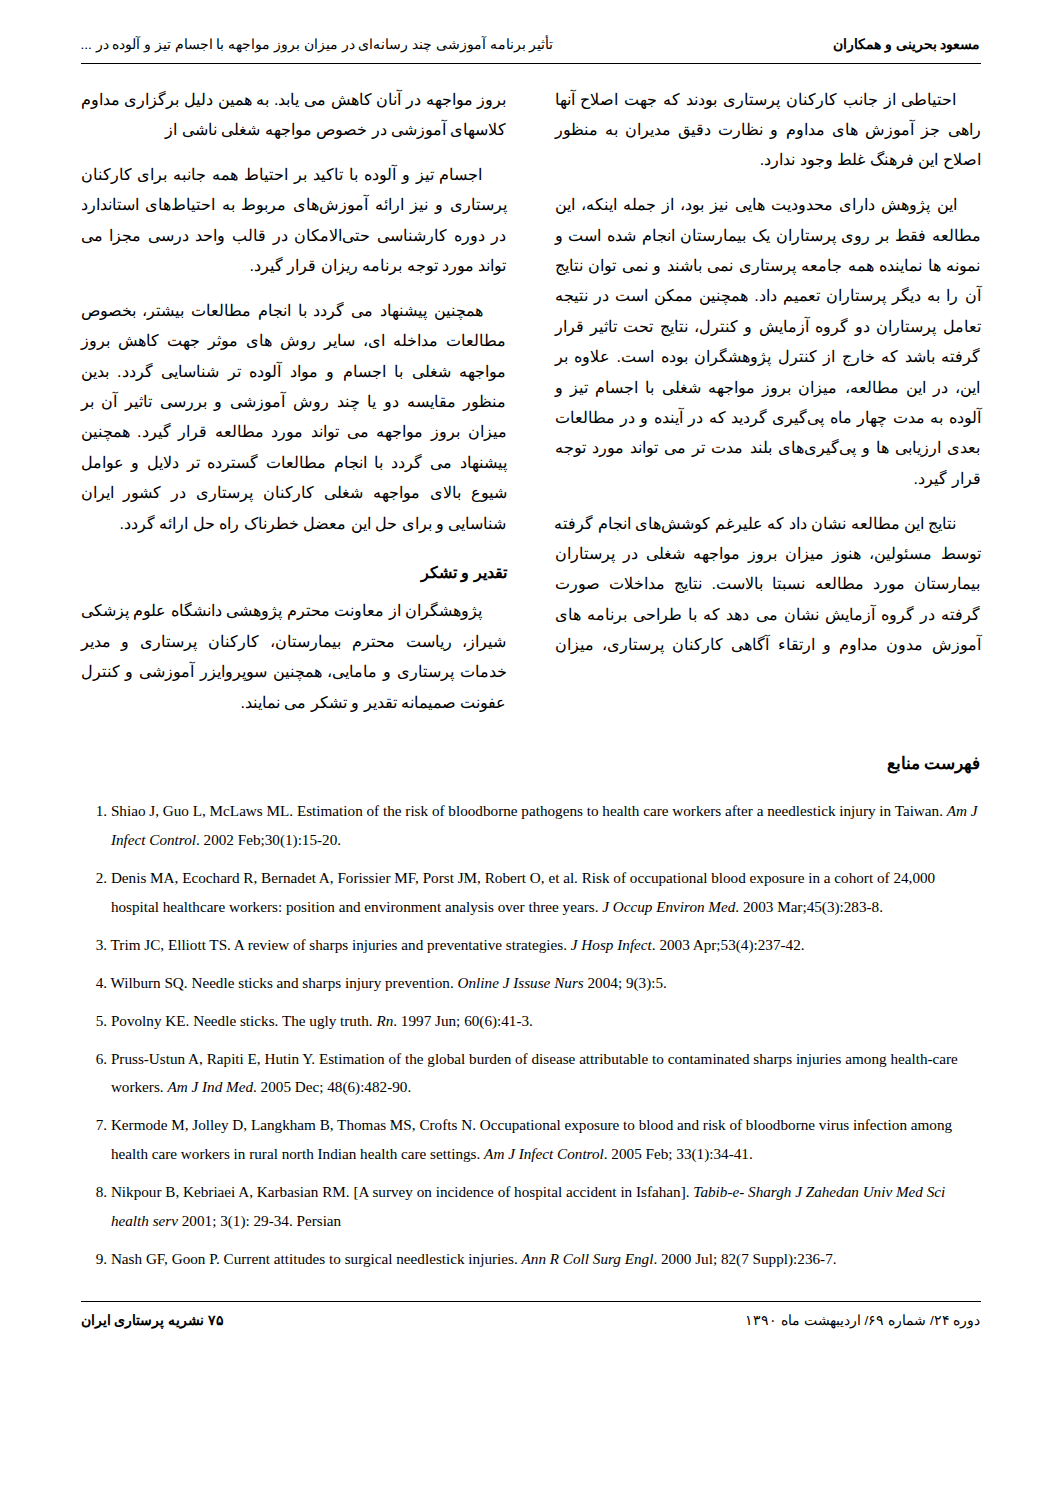مسعود بحرینی و همکاران تأثیر برنامه آموزشی چند رسانه‌ای در میزان بروز مواجهه با اجسام تیز و آلوده در ...
احتیاطی از جانب کارکنان پرستاری بودند که جهت اصلاح آنها راهی جز آموزش های مداوم و نظارت دقیق مدیران به منظور اصلاح این فرهنگ غلط وجود ندارد.
این پژوهش دارای محدودیت هایی نیز بود، از جمله اینکه، این مطالعه فقط بر روی پرستاران یک بیمارستان انجام شده است و نمونه ها نماینده همه جامعه پرستاری نمی باشند و نمی توان نتایج آن را به دیگر پرستاران تعمیم داد. همچنین ممکن است در نتیجه تعامل پرستاران دو گروه آزمایش و کنترل، نتایج تحت تاثیر قرار گرفته باشد که خارج از کنترل پژوهشگران بوده است. علاوه بر این، در این مطالعه، میزان بروز مواجهه شغلی با اجسام تیز و آلوده به مدت چهار ماه پی‌گیری گردید که در آینده و در مطالعات بعدی ارزیابی ها و پی‌گیری‌های بلند مدت تر می تواند مورد توجه قرار گیرد.
نتایج این مطالعه نشان داد که علیرغم کوشش‌های انجام گرفته توسط مسئولین، هنوز میزان بروز مواجهه شغلی در پرستاران بیمارستان مورد مطالعه نسبتا بالاست. نتایج مداخلات صورت گرفته در گروه آزمایش نشان می دهد که با طراحی برنامه های آموزش مدون مداوم و ارتقاء آگاهی کارکنان پرستاری، میزان بروز مواجهه در آنان کاهش می یابد. به همین دلیل برگزاری مداوم کلاسهای آموزشی در خصوص مواجهه شغلی ناشی از
اجسام تیز و آلوده با تاکید بر احتیاط همه جانبه برای کارکنان پرستاری و نیز ارائه آموزش‌های مربوط به احتیاط‌های استاندارد در دوره کارشناسی حتی‌الامکان در قالب واحد درسی مجزا می تواند مورد توجه برنامه ریزان قرار گیرد.
همچنین پیشنهاد می گردد با انجام مطالعات بیشتر، بخصوص مطالعات مداخله ای، سایر روش های موثر جهت کاهش بروز مواجهه شغلی با اجسام و مواد آلوده تر شناسایی گردد. بدین منظور مقایسه دو یا چند روش آموزشی و بررسی تاثیر آن بر میزان بروز مواجهه می تواند مورد مطالعه قرار گیرد. همچنین پیشنهاد می گردد با انجام مطالعات گسترده تر دلایل و عوامل شیوع بالای مواجهه شغلی کارکنان پرستاری در کشور ایران شناسایی و برای حل این معضل خطرناک راه حل ارائه گردد.
تقدیر و تشکر
پژوهشگران از معاونت محترم پژوهشی دانشگاه علوم پزشکی شیراز، ریاست محترم بیمارستان، کارکنان پرستاری و مدیر خدمات پرستاری و مامایی، همچنین سوپروایزر آموزشی و کنترل عفونت صمیمانه تقدیر و تشکر می نمایند.
فهرست منابع
1. Shiao J, Guo L, McLaws ML. Estimation of the risk of bloodborne pathogens to health care workers after a needlestick injury in Taiwan. Am J Infect Control. 2002 Feb;30(1):15-20.
2. Denis MA, Ecochard R, Bernadet A, Forissier MF, Porst JM, Robert O, et al. Risk of occupational blood exposure in a cohort of 24,000 hospital healthcare workers: position and environment analysis over three years. J Occup Environ Med. 2003 Mar;45(3):283-8.
3. Trim JC, Elliott TS. A review of sharps injuries and preventative strategies. J Hosp Infect. 2003 Apr;53(4):237-42.
4. Wilburn SQ. Needle sticks and sharps injury prevention. Online J Issuse Nurs 2004; 9(3):5.
5. Povolny KE. Needle sticks. The ugly truth. Rn. 1997 Jun; 60(6):41-3.
6. Pruss-Ustun A, Rapiti E, Hutin Y. Estimation of the global burden of disease attributable to contaminated sharps injuries among health-care workers. Am J Ind Med. 2005 Dec; 48(6):482-90.
7. Kermode M, Jolley D, Langkham B, Thomas MS, Crofts N. Occupational exposure to blood and risk of bloodborne virus infection among health care workers in rural north Indian health care settings. Am J Infect Control. 2005 Feb; 33(1):34-41.
8. Nikpour B, Kebriaei A, Karbasian RM. [A survey on incidence of hospital accident in Isfahan]. Tabib-e- Shargh J Zahedan Univ Med Sci health serv 2001; 3(1): 29-34. Persian
9. Nash GF, Goon P. Current attitudes to surgical needlestick injuries. Ann R Coll Surg Engl. 2000 Jul; 82(7 Suppl):236-7.
دوره ۲۴/ شماره ۶۹/ اردیبهشت ماه ۱۳۹۰ ۷۵ نشریه پرستاری ایران